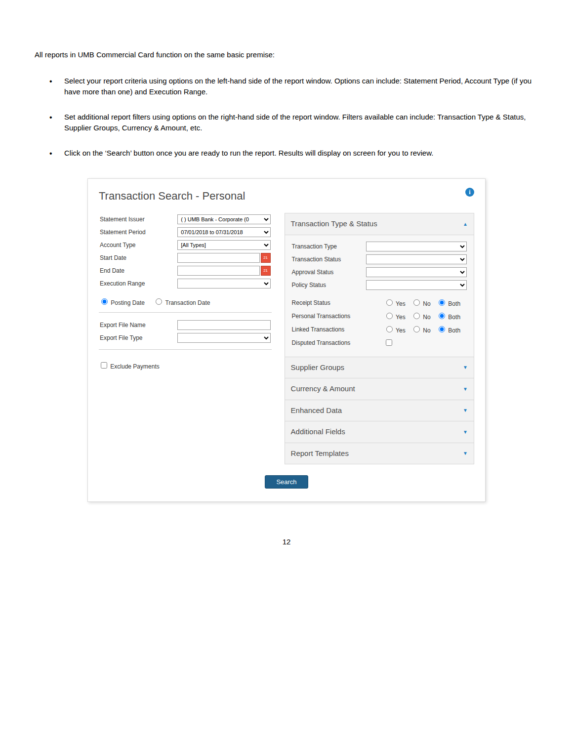All reports in UMB Commercial Card function on the same basic premise:
Select your report criteria using options on the left-hand side of the report window. Options can include: Statement Period, Account Type (if you have more than one) and Execution Range.
Set additional report filters using options on the right-hand side of the report window. Filters available can include: Transaction Type & Status, Supplier Groups, Currency & Amount, etc.
Click on the ‘Search’ button once you are ready to run the report. Results will display on screen for you to review.
i
Transaction Search - Personal
| Statement Issuer | ( ) UMB Bank - Corporate (0 |
| Statement Period | 07/01/2018 to 07/31/2018 |
| Account Type | [All Types] |
| Start Date | 21 |
| End Date | 21 |
| Execution Range | |
Posting Date Transaction Date
| Export File Name | |
| Export File Type | |
Exclude Payments
Transaction Type & Status ▲
| Transaction Type | |
| Transaction Status | |
| Approval Status | |
| Policy Status | |
| Receipt Status | Yes No Both |
| Personal Transactions | Yes No Both |
| Linked Transactions | Yes No Both |
| Disputed Transactions | |
Supplier Groups ▼
Currency & Amount ▼
Enhanced Data ▼
Additional Fields ▼
Report Templates ▼
Search
12